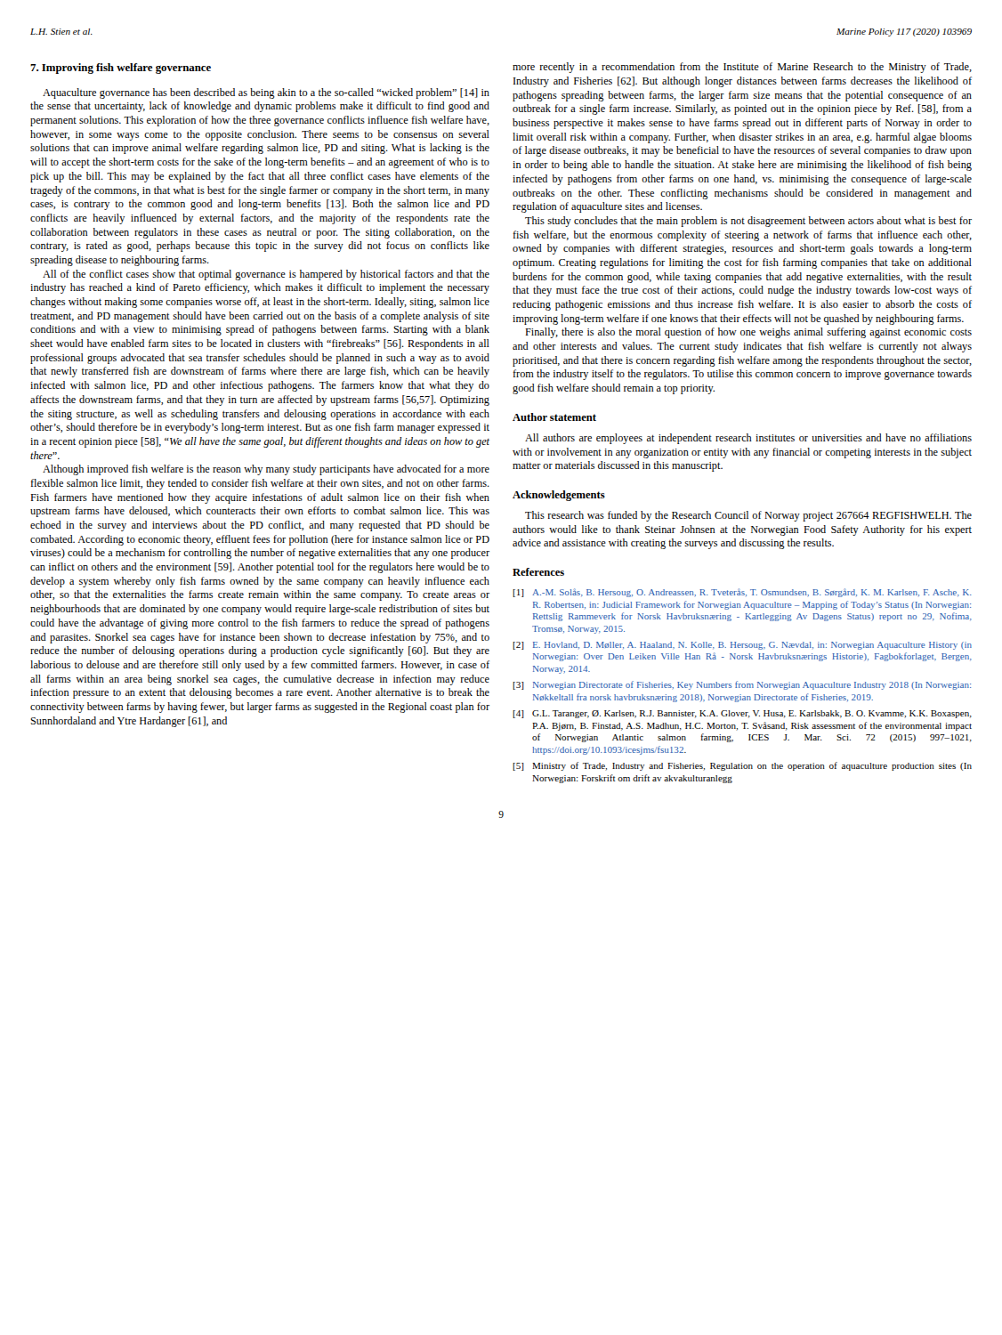L.H. Stien et al. Marine Policy 117 (2020) 103969
7. Improving fish welfare governance
Aquaculture governance has been described as being akin to a the so-called “wicked problem” [14] in the sense that uncertainty, lack of knowledge and dynamic problems make it difficult to find good and permanent solutions. This exploration of how the three governance conflicts influence fish welfare have, however, in some ways come to the opposite conclusion. There seems to be consensus on several solutions that can improve animal welfare regarding salmon lice, PD and siting. What is lacking is the will to accept the short-term costs for the sake of the long-term benefits – and an agreement of who is to pick up the bill. This may be explained by the fact that all three conflict cases have elements of the tragedy of the commons, in that what is best for the single farmer or company in the short term, in many cases, is contrary to the common good and long-term benefits [13]. Both the salmon lice and PD conflicts are heavily influenced by external factors, and the majority of the respondents rate the collaboration between regulators in these cases as neutral or poor. The siting collaboration, on the contrary, is rated as good, perhaps because this topic in the survey did not focus on conflicts like spreading disease to neighbouring farms.
All of the conflict cases show that optimal governance is hampered by historical factors and that the industry has reached a kind of Pareto efficiency, which makes it difficult to implement the necessary changes without making some companies worse off, at least in the short-term. Ideally, siting, salmon lice treatment, and PD management should have been carried out on the basis of a complete analysis of site conditions and with a view to minimising spread of pathogens between farms. Starting with a blank sheet would have enabled farm sites to be located in clusters with “firebreaks” [56]. Respondents in all professional groups advocated that sea transfer schedules should be planned in such a way as to avoid that newly transferred fish are downstream of farms where there are large fish, which can be heavily infected with salmon lice, PD and other infectious pathogens. The farmers know that what they do affects the downstream farms, and that they in turn are affected by upstream farms [56,57]. Optimizing the siting structure, as well as scheduling transfers and delousing operations in accordance with each other’s, should therefore be in everybody’s long-term interest. But as one fish farm manager expressed it in a recent opinion piece [58], “We all have the same goal, but different thoughts and ideas on how to get there”.
Although improved fish welfare is the reason why many study participants have advocated for a more flexible salmon lice limit, they tended to consider fish welfare at their own sites, and not on other farms. Fish farmers have mentioned how they acquire infestations of adult salmon lice on their fish when upstream farms have deloused, which counteracts their own efforts to combat salmon lice. This was echoed in the survey and interviews about the PD conflict, and many requested that PD should be combated. According to economic theory, effluent fees for pollution (here for instance salmon lice or PD viruses) could be a mechanism for controlling the number of negative externalities that any one producer can inflict on others and the environment [59]. Another potential tool for the regulators here would be to develop a system whereby only fish farms owned by the same company can heavily influence each other, so that the externalities the farms create remain within the same company. To create areas or neighbourhoods that are dominated by one company would require large-scale redistribution of sites but could have the advantage of giving more control to the fish farmers to reduce the spread of pathogens and parasites. Snorkel sea cages have for instance been shown to decrease infestation by 75%, and to reduce the number of delousing operations during a production cycle significantly [60]. But they are laborious to delouse and are therefore still only used by a few committed farmers. However, in case of all farms within an area being snorkel sea cages, the cumulative decrease in infection may reduce infection pressure to an extent that delousing becomes a rare event. Another alternative is to break the connectivity between farms by having fewer, but larger farms as suggested in the Regional coast plan for Sunnhordaland and Ytre Hardanger [61], and
more recently in a recommendation from the Institute of Marine Research to the Ministry of Trade, Industry and Fisheries [62]. But although longer distances between farms decreases the likelihood of pathogens spreading between farms, the larger farm size means that the potential consequence of an outbreak for a single farm increase. Similarly, as pointed out in the opinion piece by Ref. [58], from a business perspective it makes sense to have farms spread out in different parts of Norway in order to limit overall risk within a company. Further, when disaster strikes in an area, e.g. harmful algae blooms of large disease outbreaks, it may be beneficial to have the resources of several companies to draw upon in order to being able to handle the situation. At stake here are minimising the likelihood of fish being infected by pathogens from other farms on one hand, vs. minimising the consequence of large-scale outbreaks on the other. These conflicting mechanisms should be considered in management and regulation of aquaculture sites and licenses.
This study concludes that the main problem is not disagreement between actors about what is best for fish welfare, but the enormous complexity of steering a network of farms that influence each other, owned by companies with different strategies, resources and short-term goals towards a long-term optimum. Creating regulations for limiting the cost for fish farming companies that take on additional burdens for the common good, while taxing companies that add negative externalities, with the result that they must face the true cost of their actions, could nudge the industry towards low-cost ways of reducing pathogenic emissions and thus increase fish welfare. It is also easier to absorb the costs of improving long-term welfare if one knows that their effects will not be quashed by neighbouring farms.
Finally, there is also the moral question of how one weighs animal suffering against economic costs and other interests and values. The current study indicates that fish welfare is currently not always prioritised, and that there is concern regarding fish welfare among the respondents throughout the sector, from the industry itself to the regulators. To utilise this common concern to improve governance towards good fish welfare should remain a top priority.
Author statement
All authors are employees at independent research institutes or universities and have no affiliations with or involvement in any organization or entity with any financial or competing interests in the subject matter or materials discussed in this manuscript.
Acknowledgements
This research was funded by the Research Council of Norway project 267664 REGFISHWELH. The authors would like to thank Steinar Johnsen at the Norwegian Food Safety Authority for his expert advice and assistance with creating the surveys and discussing the results.
References
A.-M. Solås, B. Hersoug, O. Andreassen, R. Tveterås, T. Osmundsen, B. Sørgård, K. M. Karlsen, F. Asche, K. R. Robertsen, in: Judicial Framework for Norwegian Aquaculture – Mapping of Today’s Status (In Norwegian: Rettslig Rammeverk for Norsk Havbruksnæring - Kartlegging Av Dagens Status) report no 29, Nofima, Tromsø, Norway, 2015.
E. Hovland, D. Møller, A. Haaland, N. Kolle, B. Hersoug, G. Nævdal, in: Norwegian Aquaculture History (in Norwegian: Over Den Leiken Ville Han Rå - Norsk Havbruksnærings Historie), Fagbokforlaget, Bergen, Norway, 2014.
Norwegian Directorate of Fisheries, Key Numbers from Norwegian Aquaculture Industry 2018 (In Norwegian: Nøkkeltall fra norsk havbruksnæring 2018), Norwegian Directorate of Fisheries, 2019.
G.L. Taranger, Ø. Karlsen, R.J. Bannister, K.A. Glover, V. Husa, E. Karlsbakk, B. O. Kvamme, K.K. Boxaspen, P.A. Bjørn, B. Finstad, A.S. Madhun, H.C. Morton, T. Svåsand, Risk assessment of the environmental impact of Norwegian Atlantic salmon farming, ICES J. Mar. Sci. 72 (2015) 997–1021, https://doi.org/10.1093/icesjms/fsu132.
Ministry of Trade, Industry and Fisheries, Regulation on the operation of aquaculture production sites (In Norwegian: Forskrift om drift av akvakulturanlegg
9